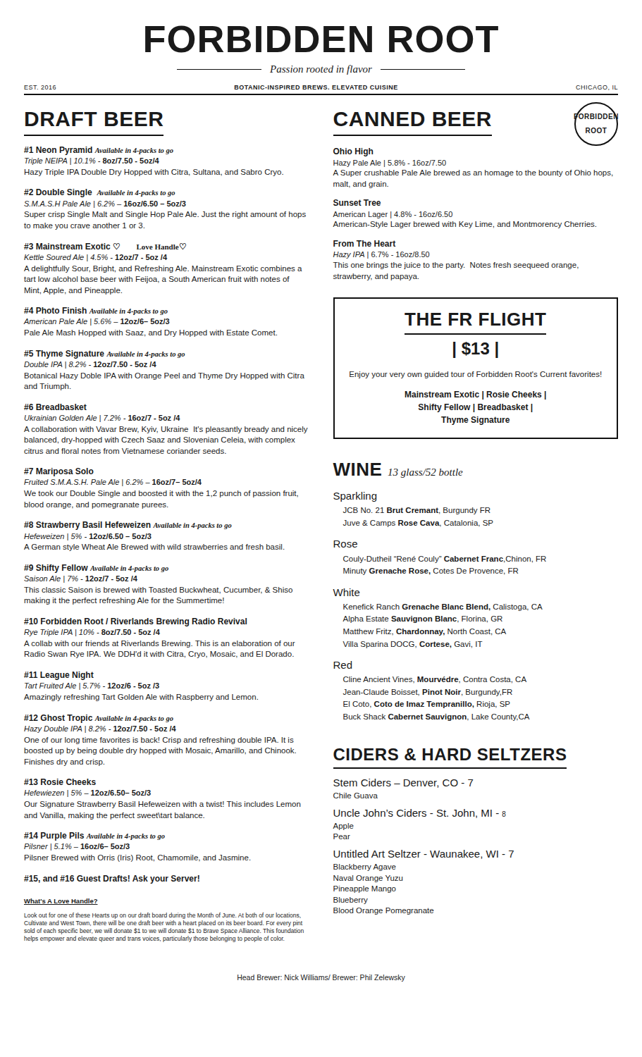Forbidden Root
Passion rooted in flavor
Est. 2016
Botanic-Inspired Brews. Elevated Cuisine
Chicago, IL
Draft Beer
#1 Neon Pyramid Available in 4-packs to go
Triple NEIPA | 10.1% - 8oz/7.50 - 5oz/4
Hazy Triple IPA Double Dry Hopped with Citra, Sultana, and Sabro Cryo.
#2 Double Single Available in 4-packs to go
S.M.A.S.H Pale Ale | 6.2% – 16oz/6.50 – 5oz/3
Super crisp Single Malt and Single Hop Pale Ale. Just the right amount of hops to make you crave another 1 or 3.
#3 Mainstream Exotic ♡ Love Handle♡
Kettle Soured Ale | 4.5% - 12oz/7 - 5oz /4
A delightfully Sour, Bright, and Refreshing Ale. Mainstream Exotic combines a tart low alcohol base beer with Feijoa, a South American fruit with notes of Mint, Apple, and Pineapple.
#4 Photo Finish Available in 4-packs to go
American Pale Ale | 5.6% – 12oz/6– 5oz/3
Pale Ale Mash Hopped with Saaz, and Dry Hopped with Estate Comet.
#5 Thyme Signature Available in 4-packs to go
Double IPA | 8.2% - 12oz/7.50 - 5oz /4
Botanical Hazy Doble IPA with Orange Peel and Thyme Dry Hopped with Citra and Triumph.
#6 Breadbasket
Ukrainian Golden Ale | 7.2% - 16oz/7 - 5oz /4
A collaboration with Vavar Brew, Kyiv, Ukraine It's pleasantly bready and nicely balanced, dry-hopped with Czech Saaz and Slovenian Celeia, with complex citrus and floral notes from Vietnamese coriander seeds.
#7 Mariposa Solo
Fruited S.M.A.S.H. Pale Ale | 6.2% – 16oz/7– 5oz/4
We took our Double Single and boosted it with the 1,2 punch of passion fruit, blood orange, and pomegranate purees.
#8 Strawberry Basil Hefeweizen Available in 4-packs to go
Hefeweizen | 5% - 12oz/6.50 – 5oz/3
A German style Wheat Ale Brewed with wild strawberries and fresh basil.
#9 Shifty Fellow Available in 4-packs to go
Saison Ale | 7% - 12oz/7 - 5oz /4
This classic Saison is brewed with Toasted Buckwheat, Cucumber, & Shiso making it the perfect refreshing Ale for the Summertime!
#10 Forbidden Root / Riverlands Brewing Radio Revival
Rye Triple IPA | 10% - 8oz/7.50 - 5oz /4
A collab with our friends at Riverlands Brewing. This is an elaboration of our Radio Swan Rye IPA. We DDH'd it with Citra, Cryo, Mosaic, and El Dorado.
#11 League Night
Tart Fruited Ale | 5.7% - 12oz/6 - 5oz /3
Amazingly refreshing Tart Golden Ale with Raspberry and Lemon.
#12 Ghost Tropic Available in 4-packs to go
Hazy Double IPA | 8.2% - 12oz/7.50 - 5oz /4
One of our long time favorites is back! Crisp and refreshing double IPA. It is boosted up by being double dry hopped with Mosaic, Amarillo, and Chinook. Finishes dry and crisp.
#13 Rosie Cheeks
Hefewiezen | 5% – 12oz/6.50– 5oz/3
Our Signature Strawberry Basil Hefeweizen with a twist! This includes Lemon and Vanilla, making the perfect sweet\tart balance.
#14 Purple Pils Available in 4-packs to go
Pilsner | 5.1% – 16oz/6– 5oz/3
Pilsner Brewed with Orris (Iris) Root, Chamomile, and Jasmine.
#15, and #16 Guest Drafts! Ask your Server!
What's A Love Handle?
Look out for one of these Hearts up on our draft board during the Month of June. At both of our locations, Cultivate and West Town, there will be one draft beer with a heart placed on its beer board. For every pint sold of each specific beer, we will donate $1 to we will donate $1 to Brave Space Alliance. This foundation helps empower and elevate queer and trans voices, particularly those belonging to people of color.
Canned Beer
Forbidden Root
Ohio High
Hazy Pale Ale | 5.8% - 16oz/7.50
A Super crushable Pale Ale brewed as an homage to the bounty of Ohio hops, malt, and grain.
Sunset Tree
American Lager | 4.8% - 16oz/6.50
American-Style Lager brewed with Key Lime, and Montmorency Cherries.
From The Heart
Hazy IPA | 6.7% - 16oz/8.50
This one brings the juice to the party. Notes fresh seequeed orange, strawberry, and papaya.
The FR Flight
| $13 |
Enjoy your very own guided tour of Forbidden Root's Current favorites!
Mainstream Exotic | Rosie Cheeks |
Shifty Fellow | Breadbasket |
Thyme Signature
Wine 13 glass/52 bottle
Sparkling
JCB No. 21 Brut Cremant, Burgundy FR
Juve & Camps Rose Cava, Catalonia, SP
Rose
Couly-Dutheil “René Couly” Cabernet Franc,Chinon, FR
Minuty Grenache Rose, Cotes De Provence, FR
White
Kenefick Ranch Grenache Blanc Blend, Calistoga, CA
Alpha Estate Sauvignon Blanc, Florina, GR
Matthew Fritz, Chardonnay, North Coast, CA
Villa Sparina DOCG, Cortese, Gavi, IT
Red
Cline Ancient Vines, Mourvédre, Contra Costa, CA
Jean-Claude Boisset, Pinot Noir, Burgundy,FR
El Coto, Coto de Imaz Tempranillo, Rioja, SP
Buck Shack Cabernet Sauvignon, Lake County,CA
Ciders & Hard Seltzers
Stem Ciders – Denver, CO - 7
Chile Guava
Uncle John’s Ciders - St. John, MI - 8
Apple
Pear
Untitled Art Seltzer - Waunakee, WI - 7
Blackberry Agave
Naval Orange Yuzu
Pineapple Mango
Blueberry
Blood Orange Pomegranate
Head Brewer: Nick Williams/ Brewer: Phil Zelewsky